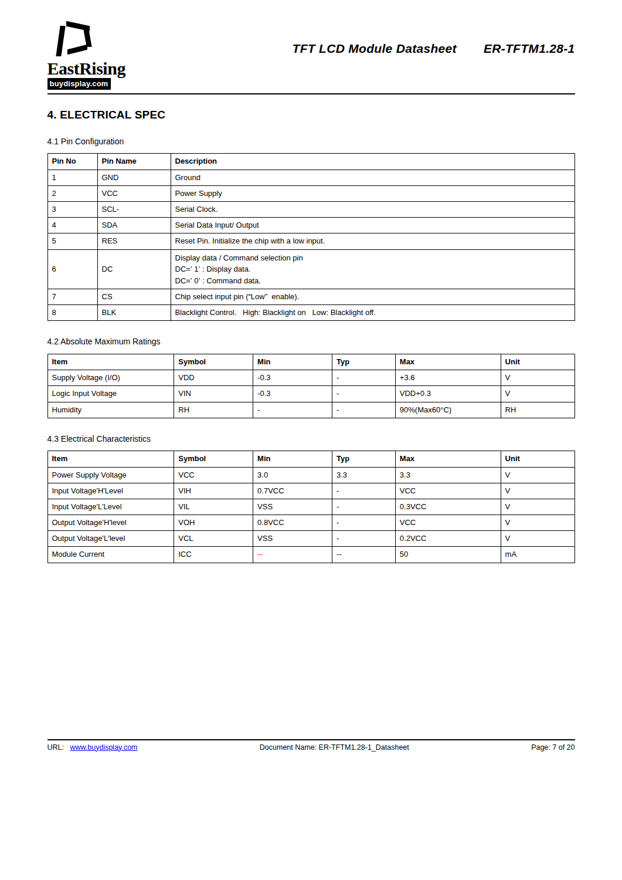EastRising
buydisplay.com
TFT LCD Module Datasheet ER-TFTM1.28-1
4. ELECTRICAL SPEC
4.1 Pin Configuration
| Pin No | Pin Name | Description |
| --- | --- | --- |
| 1 | GND | Ground |
| 2 | VCC | Power Supply |
| 3 | SCL- | Serial Clock. |
| 4 | SDA | Serial Data Input/ Output |
| 5 | RES | Reset Pin. Initialize the chip with a low input. |
| 6 | DC | Display data / Command selection pin DC=’ 1’ : Display data. DC=’ 0’ : Command data. |
| 7 | CS | Chip select input pin (“Low” enable). |
| 8 | BLK | Blacklight Control. High: Blacklight on Low: Blacklight off. |
4.2 Absolute Maximum Ratings
| Item | Symbol | Min | Typ | Max | Unit |
| --- | --- | --- | --- | --- | --- |
| Supply Voltage (I/O) | VDD | -0.3 | - | +3.6 | V |
| Logic Input Voltage | VIN | -0.3 | - | VDD+0.3 | V |
| Humidity | RH | - | - | 90%(Max60°C) | RH |
4.3 Electrical Characteristics
| Item | Symbol | Min | Typ | Max | Unit |
| --- | --- | --- | --- | --- | --- |
| Power Supply Voltage | VCC | 3.0 | 3.3 | 3.3 | V |
| Input Voltage'H'Level | VIH | 0.7VCC | - | VCC | V |
| Input Voltage'L'Level | VIL | VSS | - | 0.3VCC | V |
| Output Voltage'H'level | VOH | 0.8VCC | - | VCC | V |
| Output Voltage'L'level | VCL | VSS | - | 0.2VCC | V |
| Module Current | ICC | -- | -- | 50 | mA |
URL: www.buydisplay.com
Document Name: ER-TFTM1.28-1_Datasheet
Page: 7 of 20